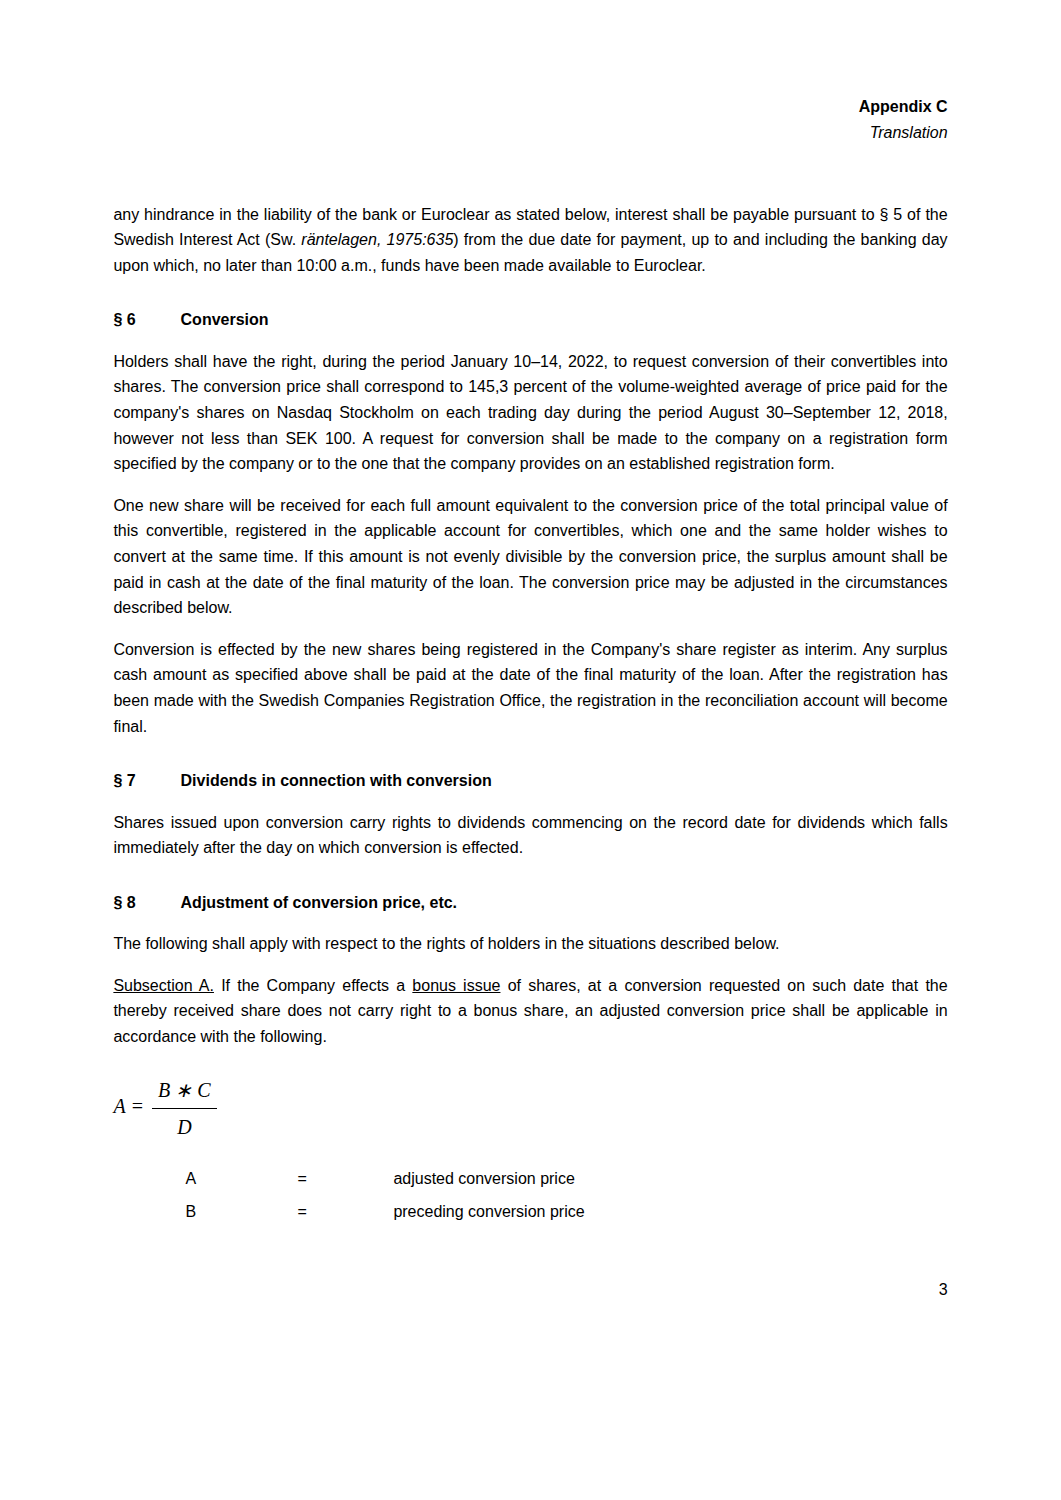Appendix C
Translation
any hindrance in the liability of the bank or Euroclear as stated below, interest shall be payable pursuant to § 5 of the Swedish Interest Act (Sw. räntelagen, 1975:635) from the due date for payment, up to and including the banking day upon which, no later than 10:00 a.m., funds have been made available to Euroclear.
§ 6 Conversion
Holders shall have the right, during the period January 10–14, 2022, to request conversion of their convertibles into shares. The conversion price shall correspond to 145,3 percent of the volume-weighted average of price paid for the company's shares on Nasdaq Stockholm on each trading day during the period August 30–September 12, 2018, however not less than SEK 100. A request for conversion shall be made to the company on a registration form specified by the company or to the one that the company provides on an established registration form.
One new share will be received for each full amount equivalent to the conversion price of the total principal value of this convertible, registered in the applicable account for convertibles, which one and the same holder wishes to convert at the same time. If this amount is not evenly divisible by the conversion price, the surplus amount shall be paid in cash at the date of the final maturity of the loan. The conversion price may be adjusted in the circumstances described below.
Conversion is effected by the new shares being registered in the Company's share register as interim. Any surplus cash amount as specified above shall be paid at the date of the final maturity of the loan. After the registration has been made with the Swedish Companies Registration Office, the registration in the reconciliation account will become final.
§ 7 Dividends in connection with conversion
Shares issued upon conversion carry rights to dividends commencing on the record date for dividends which falls immediately after the day on which conversion is effected.
§ 8 Adjustment of conversion price, etc.
The following shall apply with respect to the rights of holders in the situations described below.
Subsection A. If the Company effects a bonus issue of shares, at a conversion requested on such date that the thereby received share does not carry right to a bonus share, an adjusted conversion price shall be applicable in accordance with the following.
A = B ∗ C D
| A | = | adjusted conversion price |
| B | = | preceding conversion price |
3